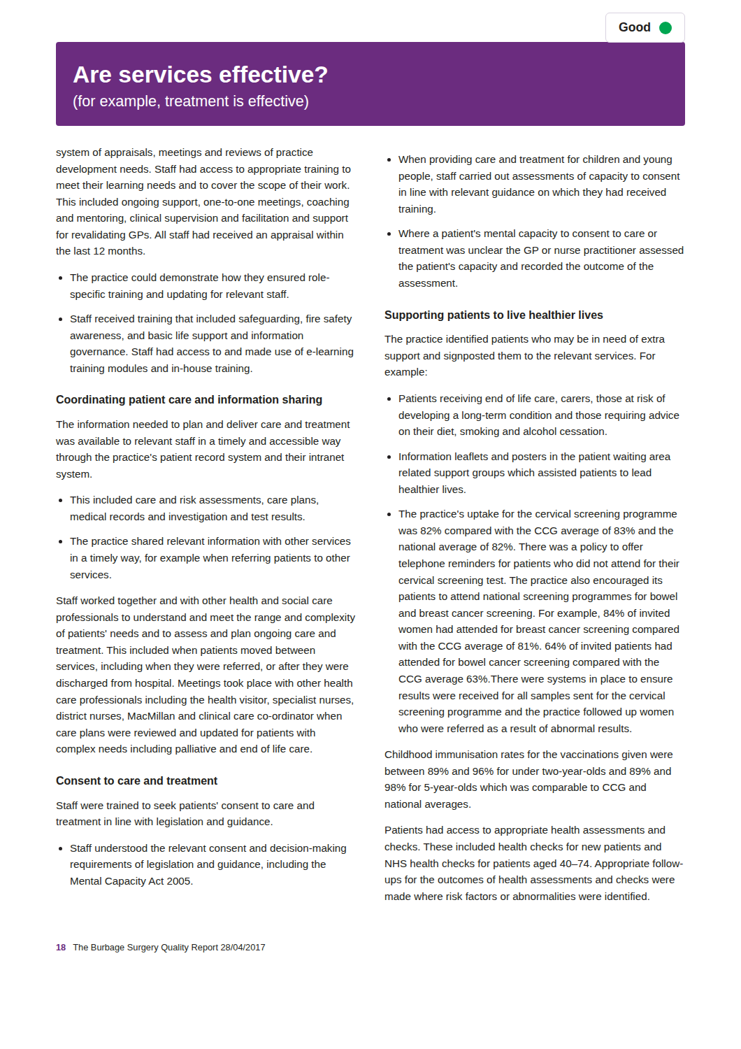Good
Are services effective?
(for example, treatment is effective)
system of appraisals, meetings and reviews of practice development needs. Staff had access to appropriate training to meet their learning needs and to cover the scope of their work. This included ongoing support, one-to-one meetings, coaching and mentoring, clinical supervision and facilitation and support for revalidating GPs. All staff had received an appraisal within the last 12 months.
The practice could demonstrate how they ensured role-specific training and updating for relevant staff.
Staff received training that included safeguarding, fire safety awareness, and basic life support and information governance. Staff had access to and made use of e-learning training modules and in-house training.
Coordinating patient care and information sharing
The information needed to plan and deliver care and treatment was available to relevant staff in a timely and accessible way through the practice's patient record system and their intranet system.
This included care and risk assessments, care plans, medical records and investigation and test results.
The practice shared relevant information with other services in a timely way, for example when referring patients to other services.
Staff worked together and with other health and social care professionals to understand and meet the range and complexity of patients' needs and to assess and plan ongoing care and treatment. This included when patients moved between services, including when they were referred, or after they were discharged from hospital. Meetings took place with other health care professionals including the health visitor, specialist nurses, district nurses, MacMillan and clinical care co-ordinator when care plans were reviewed and updated for patients with complex needs including palliative and end of life care.
Consent to care and treatment
Staff were trained to seek patients' consent to care and treatment in line with legislation and guidance.
Staff understood the relevant consent and decision-making requirements of legislation and guidance, including the Mental Capacity Act 2005.
When providing care and treatment for children and young people, staff carried out assessments of capacity to consent in line with relevant guidance on which they had received training.
Where a patient's mental capacity to consent to care or treatment was unclear the GP or nurse practitioner assessed the patient's capacity and recorded the outcome of the assessment.
Supporting patients to live healthier lives
The practice identified patients who may be in need of extra support and signposted them to the relevant services. For example:
Patients receiving end of life care, carers, those at risk of developing a long-term condition and those requiring advice on their diet, smoking and alcohol cessation.
Information leaflets and posters in the patient waiting area related support groups which assisted patients to lead healthier lives.
The practice's uptake for the cervical screening programme was 82% compared with the CCG average of 83% and the national average of 82%. There was a policy to offer telephone reminders for patients who did not attend for their cervical screening test. The practice also encouraged its patients to attend national screening programmes for bowel and breast cancer screening. For example, 84% of invited women had attended for breast cancer screening compared with the CCG average of 81%. 64% of invited patients had attended for bowel cancer screening compared with the CCG average 63%.There were systems in place to ensure results were received for all samples sent for the cervical screening programme and the practice followed up women who were referred as a result of abnormal results.
Childhood immunisation rates for the vaccinations given were between 89% and 96% for under two-year-olds and 89% and 98% for 5-year-olds which was comparable to CCG and national averages.
Patients had access to appropriate health assessments and checks. These included health checks for new patients and NHS health checks for patients aged 40–74. Appropriate follow-ups for the outcomes of health assessments and checks were made where risk factors or abnormalities were identified.
18 The Burbage Surgery Quality Report 28/04/2017